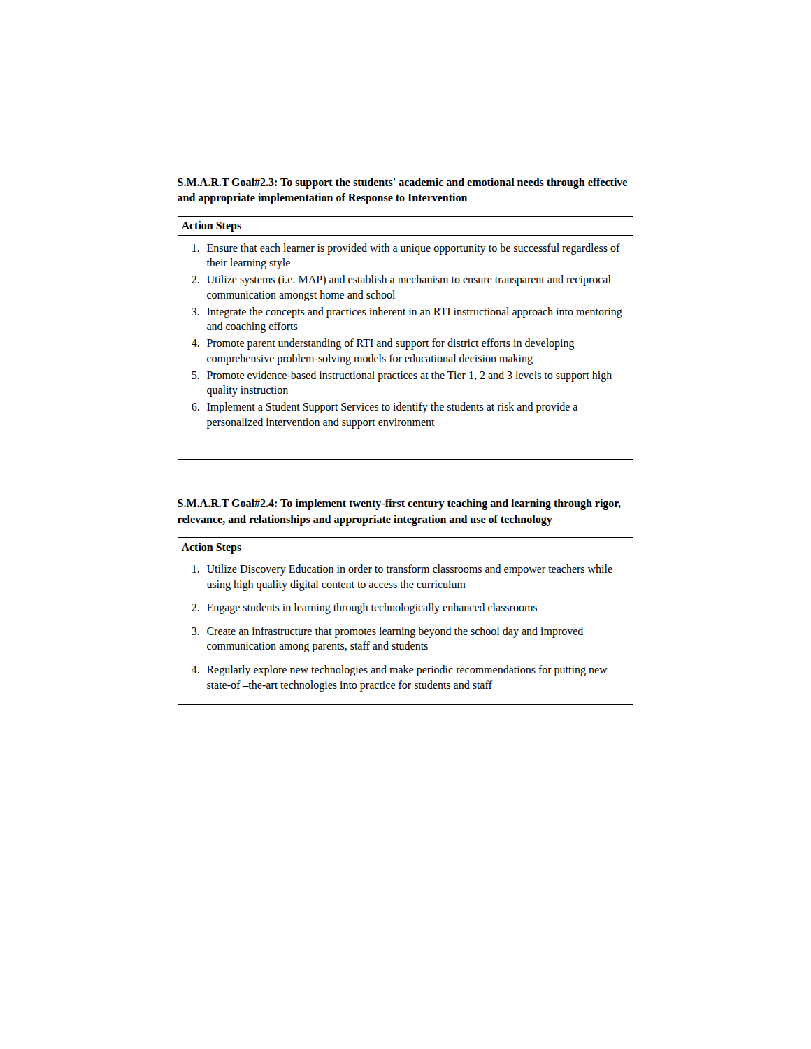S.M.A.R.T Goal#2.3: To support the students' academic and emotional needs through effective and appropriate implementation of Response to Intervention
| Action Steps |
| --- |
| Ensure that each learner is provided with a unique opportunity to be successful regardless of their learning style Utilize systems (i.e. MAP) and establish a mechanism to ensure transparent and reciprocal communication amongst home and school Integrate the concepts and practices inherent in an RTI instructional approach into mentoring and coaching efforts Promote parent understanding of RTI and support for district efforts in developing comprehensive problem-solving models for educational decision making Promote evidence-based instructional practices at the Tier 1, 2 and 3 levels to support high quality instruction Implement a Student Support Services to identify the students at risk and provide a personalized intervention and support environment |
S.M.A.R.T Goal#2.4: To implement twenty-first century teaching and learning through rigor, relevance, and relationships and appropriate integration and use of technology
| Action Steps |
| --- |
| Utilize Discovery Education in order to transform classrooms and empower teachers while using high quality digital content to access the curriculum Engage students in learning through technologically enhanced classrooms Create an infrastructure that promotes learning beyond the school day and improved communication among parents, staff and students Regularly explore new technologies and make periodic recommendations for putting new state-of –the-art technologies into practice for students and staff |